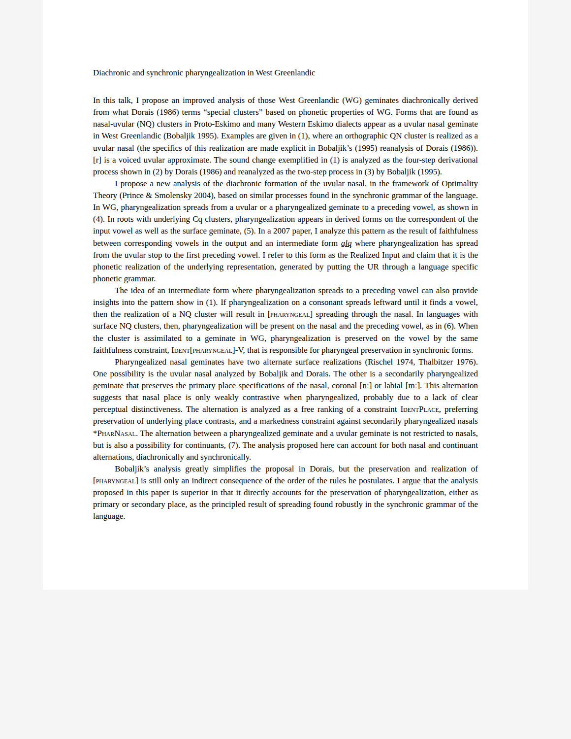Diachronic and synchronic pharyngealization in West Greenlandic
In this talk, I propose an improved analysis of those West Greenlandic (WG) geminates diachronically derived from what Dorais (1986) terms “special clusters” based on phonetic properties of WG. Forms that are found as nasal-uvular (NQ) clusters in Proto-Eskimo and many Western Eskimo dialects appear as a uvular nasal geminate in West Greenlandic (Bobaljik 1995). Examples are given in (1), where an orthographic QN cluster is realized as a uvular nasal (the specifics of this realization are made explicit in Bobaljik’s (1995) reanalysis of Dorais (1986)). [r] is a voiced uvular approximate. The sound change exemplified in (1) is analyzed as the four-step derivational process shown in (2) by Dorais (1986) and reanalyzed as the two-step process in (3) by Bobaljik (1995).
I propose a new analysis of the diachronic formation of the uvular nasal, in the framework of Optimality Theory (Prince & Smolensky 2004), based on similar processes found in the synchronic grammar of the language. In WG, pharyngealization spreads from a uvular or a pharyngealized geminate to a preceding vowel, as shown in (4). In roots with underlying Cq clusters, pharyngealization appears in derived forms on the correspondent of the input vowel as well as the surface geminate, (5). In a 2007 paper, I analyze this pattern as the result of faithfulness between corresponding vowels in the output and an intermediate form a̠lq where pharyngealization has spread from the uvular stop to the first preceding vowel. I refer to this form as the Realized Input and claim that it is the phonetic realization of the underlying representation, generated by putting the UR through a language specific phonetic grammar.
The idea of an intermediate form where pharyngealization spreads to a preceding vowel can also provide insights into the pattern show in (1). If pharyngealization on a consonant spreads leftward until it finds a vowel, then the realization of a NQ cluster will result in [pharyngeal] spreading through the nasal. In languages with surface NQ clusters, then, pharyngealization will be present on the nasal and the preceding vowel, as in (6). When the cluster is assimilated to a geminate in WG, pharyngealization is preserved on the vowel by the same faithfulness constraint, Ident[pharyngeal]-V, that is responsible for pharyngeal preservation in synchronic forms.
Pharyngealized nasal geminates have two alternate surface realizations (Rischel 1974, Thalbitzer 1976). One possibility is the uvular nasal analyzed by Bobaljik and Dorais. The other is a secondarily pharyngealized geminate that preserves the primary place specifications of the nasal, coronal [n̠ː] or labial [m̠ː]. This alternation suggests that nasal place is only weakly contrastive when pharyngealized, probably due to a lack of clear perceptual distinctiveness. The alternation is analyzed as a free ranking of a constraint IdentPlace, preferring preservation of underlying place contrasts, and a markedness constraint against secondarily pharyngealized nasals *PharNasal. The alternation between a pharyngealized geminate and a uvular geminate is not restricted to nasals, but is also a possibility for continuants, (7). The analysis proposed here can account for both nasal and continuant alternations, diachronically and synchronically.
Bobaljik’s analysis greatly simplifies the proposal in Dorais, but the preservation and realization of [pharyngeal] is still only an indirect consequence of the order of the rules he postulates. I argue that the analysis proposed in this paper is superior in that it directly accounts for the preservation of pharyngealization, either as primary or secondary place, as the principled result of spreading found robustly in the synchronic grammar of the language.